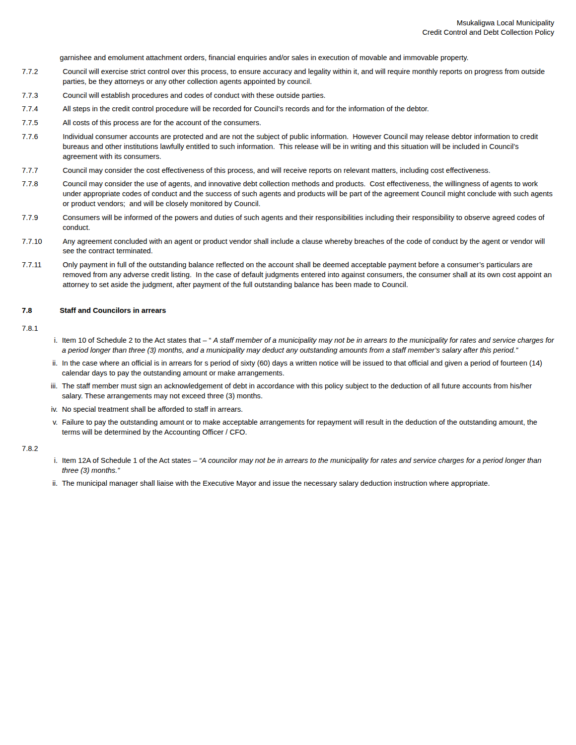Msukaligwa Local Municipality Credit Control and Debt Collection Policy
garnishee and emolument attachment orders, financial enquiries and/or sales in execution of movable and immovable property.
7.7.2 Council will exercise strict control over this process, to ensure accuracy and legality within it, and will require monthly reports on progress from outside parties, be they attorneys or any other collection agents appointed by council.
7.7.3 Council will establish procedures and codes of conduct with these outside parties.
7.7.4 All steps in the credit control procedure will be recorded for Council’s records and for the information of the debtor.
7.7.5 All costs of this process are for the account of the consumers.
7.7.6 Individual consumer accounts are protected and are not the subject of public information. However Council may release debtor information to credit bureaus and other institutions lawfully entitled to such information. This release will be in writing and this situation will be included in Council’s agreement with its consumers.
7.7.7 Council may consider the cost effectiveness of this process, and will receive reports on relevant matters, including cost effectiveness.
7.7.8 Council may consider the use of agents, and innovative debt collection methods and products. Cost effectiveness, the willingness of agents to work under appropriate codes of conduct and the success of such agents and products will be part of the agreement Council might conclude with such agents or product vendors; and will be closely monitored by Council.
7.7.9 Consumers will be informed of the powers and duties of such agents and their responsibilities including their responsibility to observe agreed codes of conduct.
7.7.10 Any agreement concluded with an agent or product vendor shall include a clause whereby breaches of the code of conduct by the agent or vendor will see the contract terminated.
7.7.11 Only payment in full of the outstanding balance reflected on the account shall be deemed acceptable payment before a consumer’s particulars are removed from any adverse credit listing. In the case of default judgments entered into against consumers, the consumer shall at its own cost appoint an attorney to set aside the judgment, after payment of the full outstanding balance has been made to Council.
7.8 Staff and Councilors in arrears
7.8.1
Item 10 of Schedule 2 to the Act states that – “ A staff member of a municipality may not be in arrears to the municipality for rates and service charges for a period longer than three (3) months, and a municipality may deduct any outstanding amounts from a staff member’s salary after this period.”
In the case where an official is in arrears for s period of sixty (60) days a written notice will be issued to that official and given a period of fourteen (14) calendar days to pay the outstanding amount or make arrangements.
The staff member must sign an acknowledgement of debt in accordance with this policy subject to the deduction of all future accounts from his/her salary. These arrangements may not exceed three (3) months.
No special treatment shall be afforded to staff in arrears.
Failure to pay the outstanding amount or to make acceptable arrangements for repayment will result in the deduction of the outstanding amount, the terms will be determined by the Accounting Officer / CFO.
7.8.2
Item 12A of Schedule 1 of the Act states – “A councilor may not be in arrears to the municipality for rates and service charges for a period longer than three (3) months.”
The municipal manager shall liaise with the Executive Mayor and issue the necessary salary deduction instruction where appropriate.